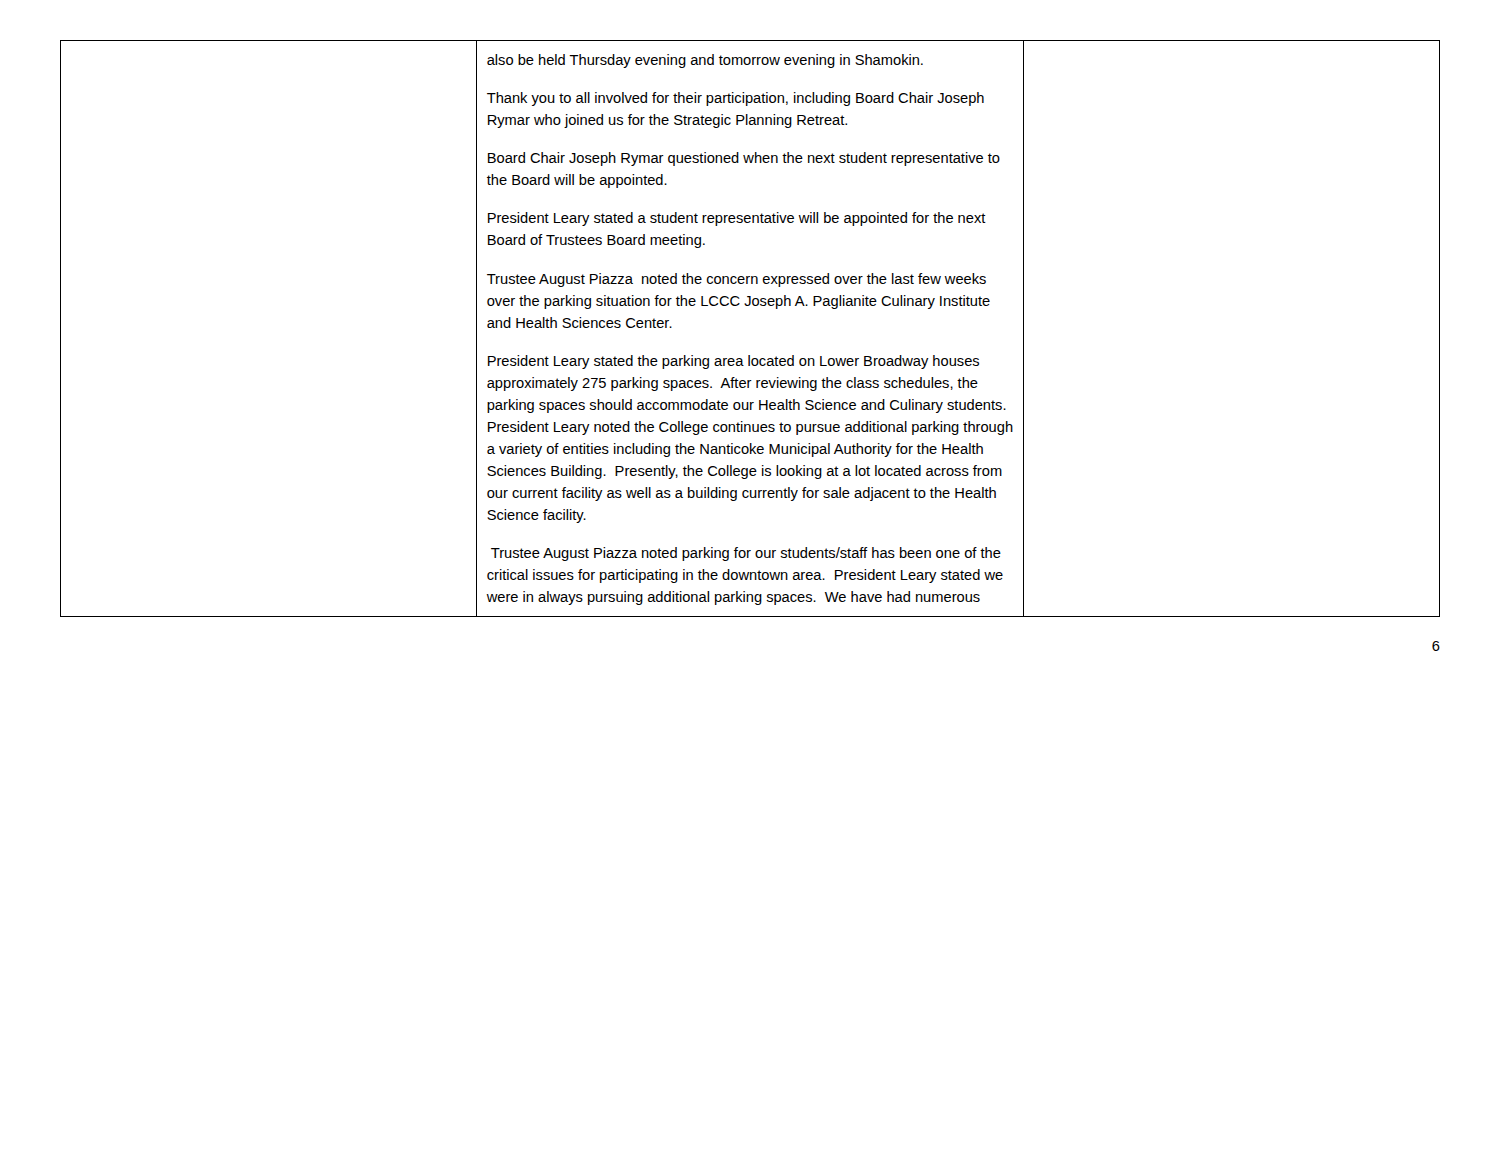| | also be held Thursday evening and tomorrow evening in Shamokin. Thank you to all involved for their participation, including Board Chair Joseph Rymar who joined us for the Strategic Planning Retreat. Board Chair Joseph Rymar questioned when the next student representative to the Board will be appointed. President Leary stated a student representative will be appointed for the next Board of Trustees Board meeting. Trustee August Piazza noted the concern expressed over the last few weeks over the parking situation for the LCCC Joseph A. Paglianite Culinary Institute and Health Sciences Center. President Leary stated the parking area located on Lower Broadway houses approximately 275 parking spaces. After reviewing the class schedules, the parking spaces should accommodate our Health Science and Culinary students. President Leary noted the College continues to pursue additional parking through a variety of entities including the Nanticoke Municipal Authority for the Health Sciences Building. Presently, the College is looking at a lot located across from our current facility as well as a building currently for sale adjacent to the Health Science facility. Trustee August Piazza noted parking for our students/staff has been one of the critical issues for participating in the downtown area. President Leary stated we were in always pursuing additional parking spaces. We have had numerous | |
6